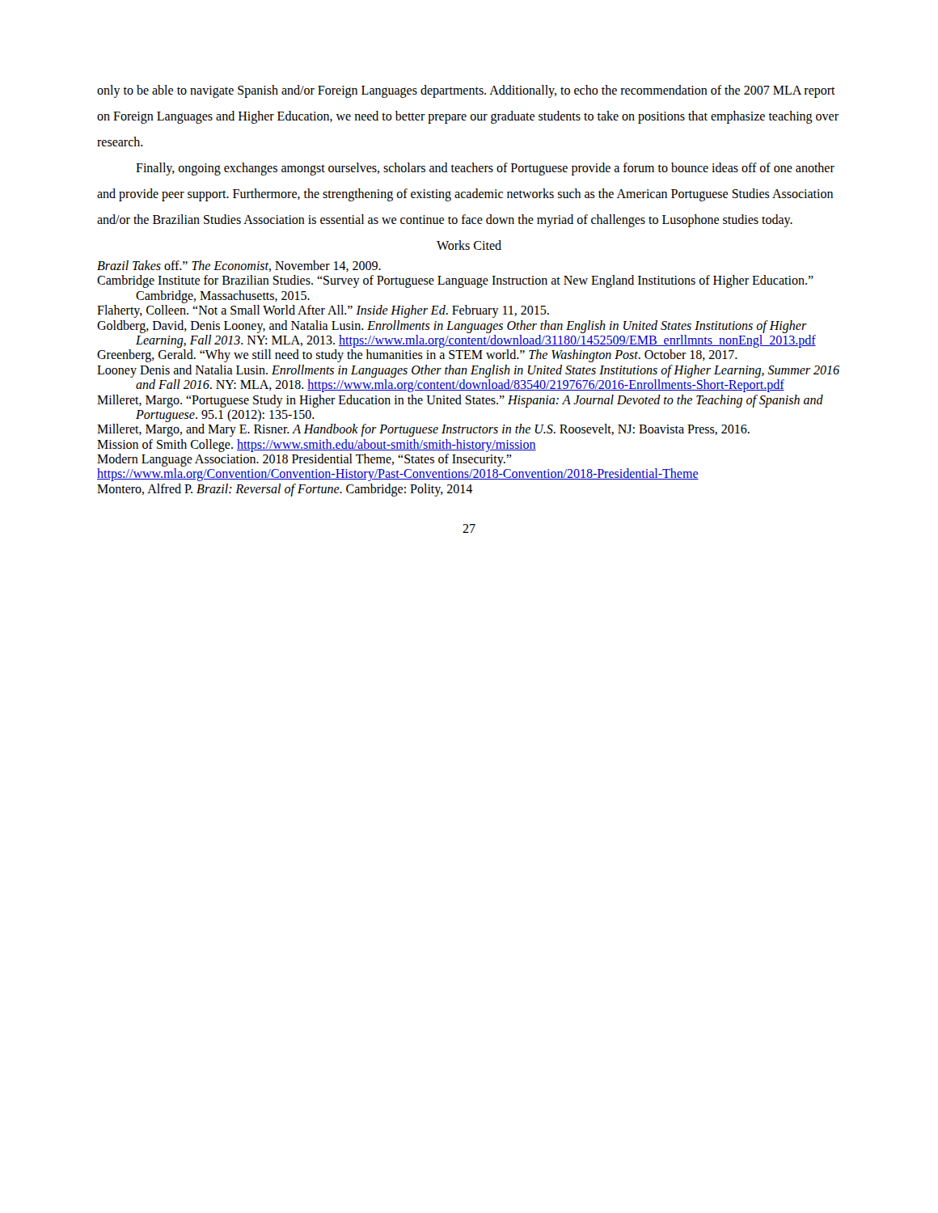only to be able to navigate Spanish and/or Foreign Languages departments. Additionally, to echo the recommendation of the 2007 MLA report on Foreign Languages and Higher Education, we need to better prepare our graduate students to take on positions that emphasize teaching over research.
Finally, ongoing exchanges amongst ourselves, scholars and teachers of Portuguese provide a forum to bounce ideas off of one another and provide peer support. Furthermore, the strengthening of existing academic networks such as the American Portuguese Studies Association and/or the Brazilian Studies Association is essential as we continue to face down the myriad of challenges to Lusophone studies today.
Works Cited
Brazil Takes off.” The Economist, November 14, 2009.
Cambridge Institute for Brazilian Studies. “Survey of Portuguese Language Instruction at New England Institutions of Higher Education.” Cambridge, Massachusetts, 2015.
Flaherty, Colleen. “Not a Small World After All.” Inside Higher Ed. February 11, 2015.
Goldberg, David, Denis Looney, and Natalia Lusin. Enrollments in Languages Other than English in United States Institutions of Higher Learning, Fall 2013. NY: MLA, 2013. https://www.mla.org/content/download/31180/1452509/EMB_enrllmnts_nonEngl_2013.pdf
Greenberg, Gerald. “Why we still need to study the humanities in a STEM world.” The Washington Post. October 18, 2017.
Looney Denis and Natalia Lusin. Enrollments in Languages Other than English in United States Institutions of Higher Learning, Summer 2016 and Fall 2016. NY: MLA, 2018. https://www.mla.org/content/download/83540/2197676/2016-Enrollments-Short-Report.pdf
Milleret, Margo. “Portuguese Study in Higher Education in the United States.” Hispania: A Journal Devoted to the Teaching of Spanish and Portuguese. 95.1 (2012): 135-150.
Milleret, Margo, and Mary E. Risner. A Handbook for Portuguese Instructors in the U.S. Roosevelt, NJ: Boavista Press, 2016.
Mission of Smith College. https://www.smith.edu/about-smith/smith-history/mission
Modern Language Association. 2018 Presidential Theme, “States of Insecurity.”
https://www.mla.org/Convention/Convention-History/Past-Conventions/2018-Convention/2018-Presidential-Theme
Montero, Alfred P. Brazil: Reversal of Fortune. Cambridge: Polity, 2014
27